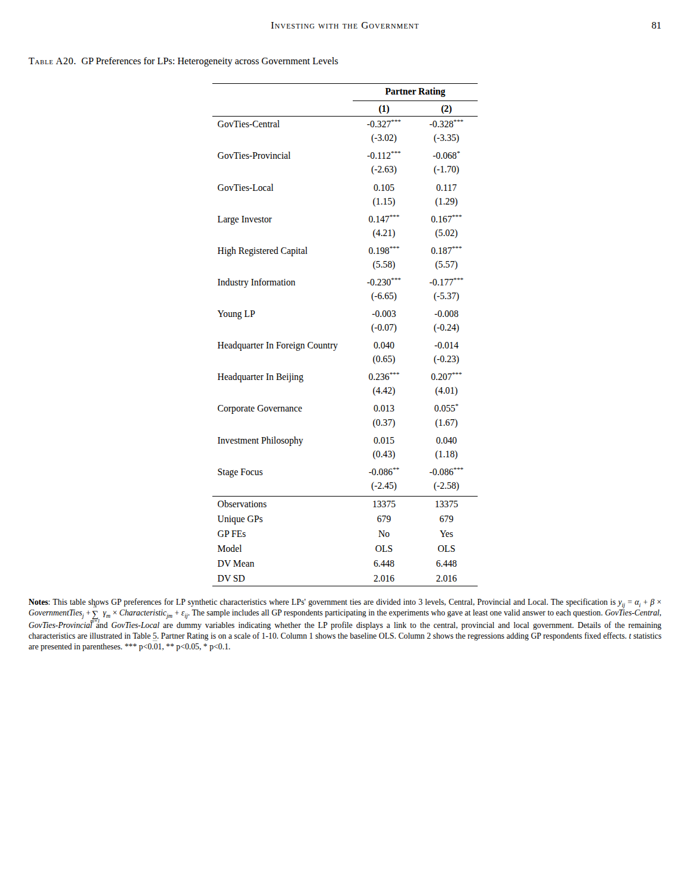Investing with the Government 81
Table A20. GP Preferences for LPs: Heterogeneity across Government Levels
| | Partner Rating |
| --- | --- |
| | (1) | (2) |
| GovTies-Central | -0.327 *** | -0.328 *** |
| | (-3.02) | (-3.35) |
| GovTies-Provincial | -0.112 *** | -0.068 * |
| | (-2.63) | (-1.70) |
| GovTies-Local | 0.105 | 0.117 |
| | (1.15) | (1.29) |
| Large Investor | 0.147 *** | 0.167 *** |
| | (4.21) | (5.02) |
| High Registered Capital | 0.198 *** | 0.187 *** |
| | (5.58) | (5.57) |
| Industry Information | -0.230 *** | -0.177 *** |
| | (-6.65) | (-5.37) |
| Young LP | -0.003 | -0.008 |
| | (-0.07) | (-0.24) |
| Headquarter In Foreign Country | 0.040 | -0.014 |
| | (0.65) | (-0.23) |
| Headquarter In Beijing | 0.236 *** | 0.207 *** |
| | (4.42) | (4.01) |
| Corporate Governance | 0.013 | 0.055 * |
| | (0.37) | (1.67) |
| Investment Philosophy | 0.015 | 0.040 |
| | (0.43) | (1.18) |
| Stage Focus | -0.086 ** | -0.086 *** |
| | (-2.45) | (-2.58) |
| Observations | 13375 | 13375 |
| Unique GPs | 679 | 679 |
| GP FEs | No | Yes |
| Model | OLS | OLS |
| DV Mean | 6.448 | 6.448 |
| DV SD | 2.016 | 2.016 |
Notes: This table shows GP preferences for LP synthetic characteristics where LPs' government ties are divided into 3 levels, Central, Provincial and Local. The specification is yij = αi + β × GovernmentTiesj +∑Nm=1 γm × Characteristicjm + εij. The sample includes all GP respondents participating in the experiments who gave at least one valid answer to each question. GovTies-Central, GovTies-Provincial and GovTies-Local are dummy variables indicating whether the LP profile displays a link to the central, provincial and local government. Details of the remaining characteristics are illustrated in Table 5. Partner Rating is on a scale of 1-10. Column 1 shows the baseline OLS. Column 2 shows the regressions adding GP respondents fixed effects. t statistics are presented in parentheses. *** p<0.01, ** p<0.05, * p<0.1.